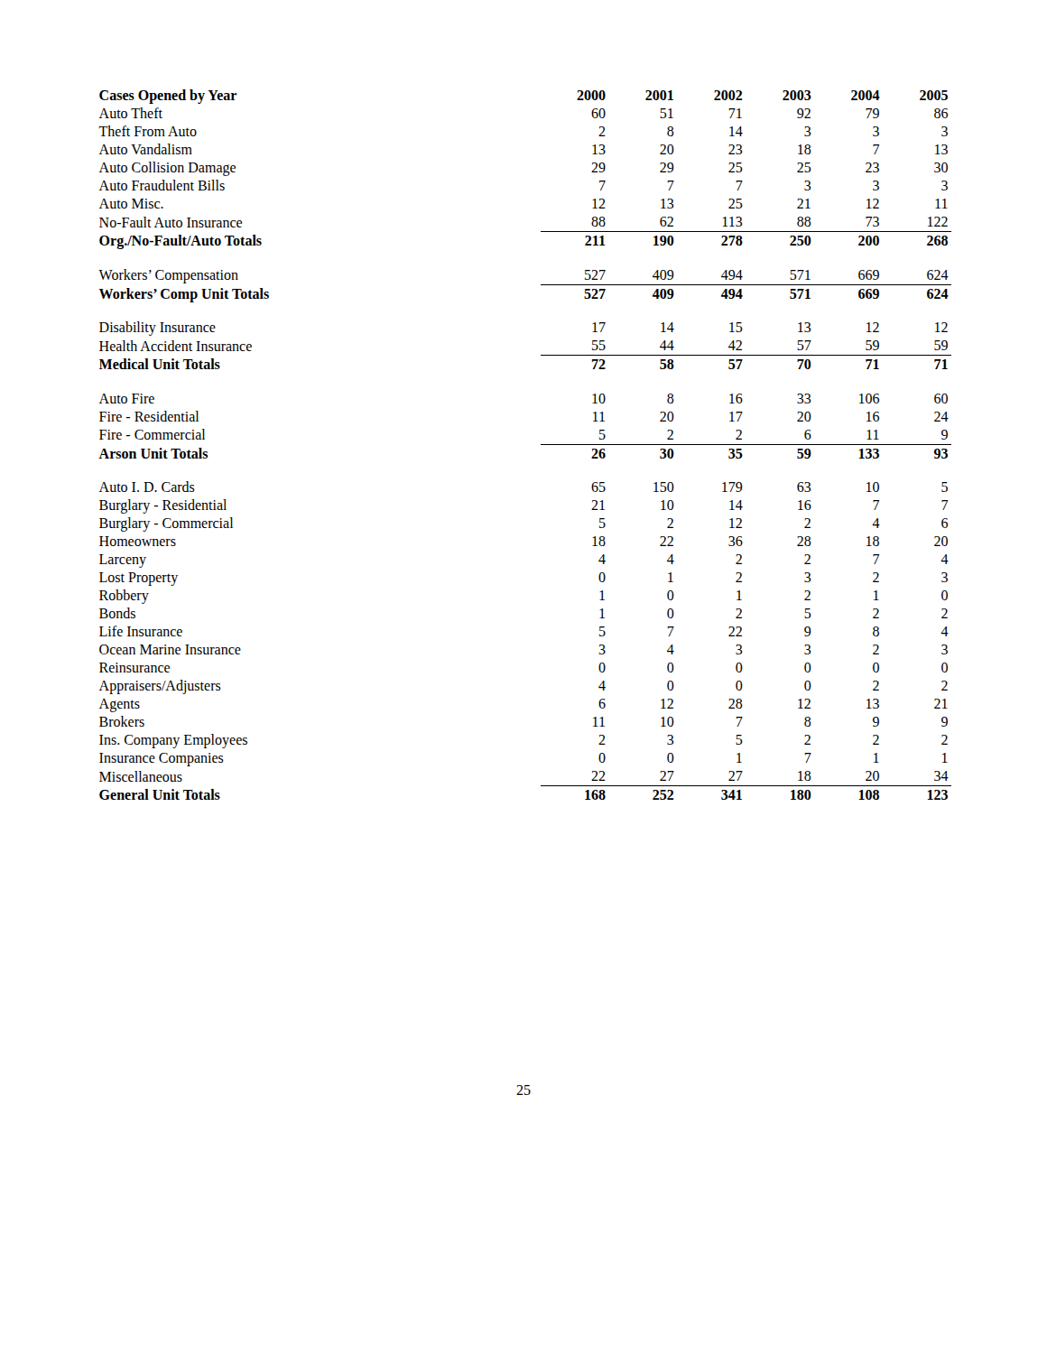| Cases Opened by Year | 2000 | 2001 | 2002 | 2003 | 2004 | 2005 |
| --- | --- | --- | --- | --- | --- | --- |
| Auto Theft | 60 | 51 | 71 | 92 | 79 | 86 |
| Theft From Auto | 2 | 8 | 14 | 3 | 3 | 3 |
| Auto Vandalism | 13 | 20 | 23 | 18 | 7 | 13 |
| Auto Collision Damage | 29 | 29 | 25 | 25 | 23 | 30 |
| Auto Fraudulent Bills | 7 | 7 | 7 | 3 | 3 | 3 |
| Auto Misc. | 12 | 13 | 25 | 21 | 12 | 11 |
| No-Fault Auto Insurance | 88 | 62 | 113 | 88 | 73 | 122 |
| Org./No-Fault/Auto Totals | 211 | 190 | 278 | 250 | 200 | 268 |
| Workers’ Compensation | 527 | 409 | 494 | 571 | 669 | 624 |
| Workers’ Comp Unit Totals | 527 | 409 | 494 | 571 | 669 | 624 |
| Disability Insurance | 17 | 14 | 15 | 13 | 12 | 12 |
| Health Accident Insurance | 55 | 44 | 42 | 57 | 59 | 59 |
| Medical Unit Totals | 72 | 58 | 57 | 70 | 71 | 71 |
| Auto Fire | 10 | 8 | 16 | 33 | 106 | 60 |
| Fire - Residential | 11 | 20 | 17 | 20 | 16 | 24 |
| Fire - Commercial | 5 | 2 | 2 | 6 | 11 | 9 |
| Arson Unit Totals | 26 | 30 | 35 | 59 | 133 | 93 |
| Auto I. D. Cards | 65 | 150 | 179 | 63 | 10 | 5 |
| Burglary - Residential | 21 | 10 | 14 | 16 | 7 | 7 |
| Burglary - Commercial | 5 | 2 | 12 | 2 | 4 | 6 |
| Homeowners | 18 | 22 | 36 | 28 | 18 | 20 |
| Larceny | 4 | 4 | 2 | 2 | 7 | 4 |
| Lost Property | 0 | 1 | 2 | 3 | 2 | 3 |
| Robbery | 1 | 0 | 1 | 2 | 1 | 0 |
| Bonds | 1 | 0 | 2 | 5 | 2 | 2 |
| Life Insurance | 5 | 7 | 22 | 9 | 8 | 4 |
| Ocean Marine Insurance | 3 | 4 | 3 | 3 | 2 | 3 |
| Reinsurance | 0 | 0 | 0 | 0 | 0 | 0 |
| Appraisers/Adjusters | 4 | 0 | 0 | 0 | 2 | 2 |
| Agents | 6 | 12 | 28 | 12 | 13 | 21 |
| Brokers | 11 | 10 | 7 | 8 | 9 | 9 |
| Ins. Company Employees | 2 | 3 | 5 | 2 | 2 | 2 |
| Insurance Companies | 0 | 0 | 1 | 7 | 1 | 1 |
| Miscellaneous | 22 | 27 | 27 | 18 | 20 | 34 |
| General Unit Totals | 168 | 252 | 341 | 180 | 108 | 123 |
25